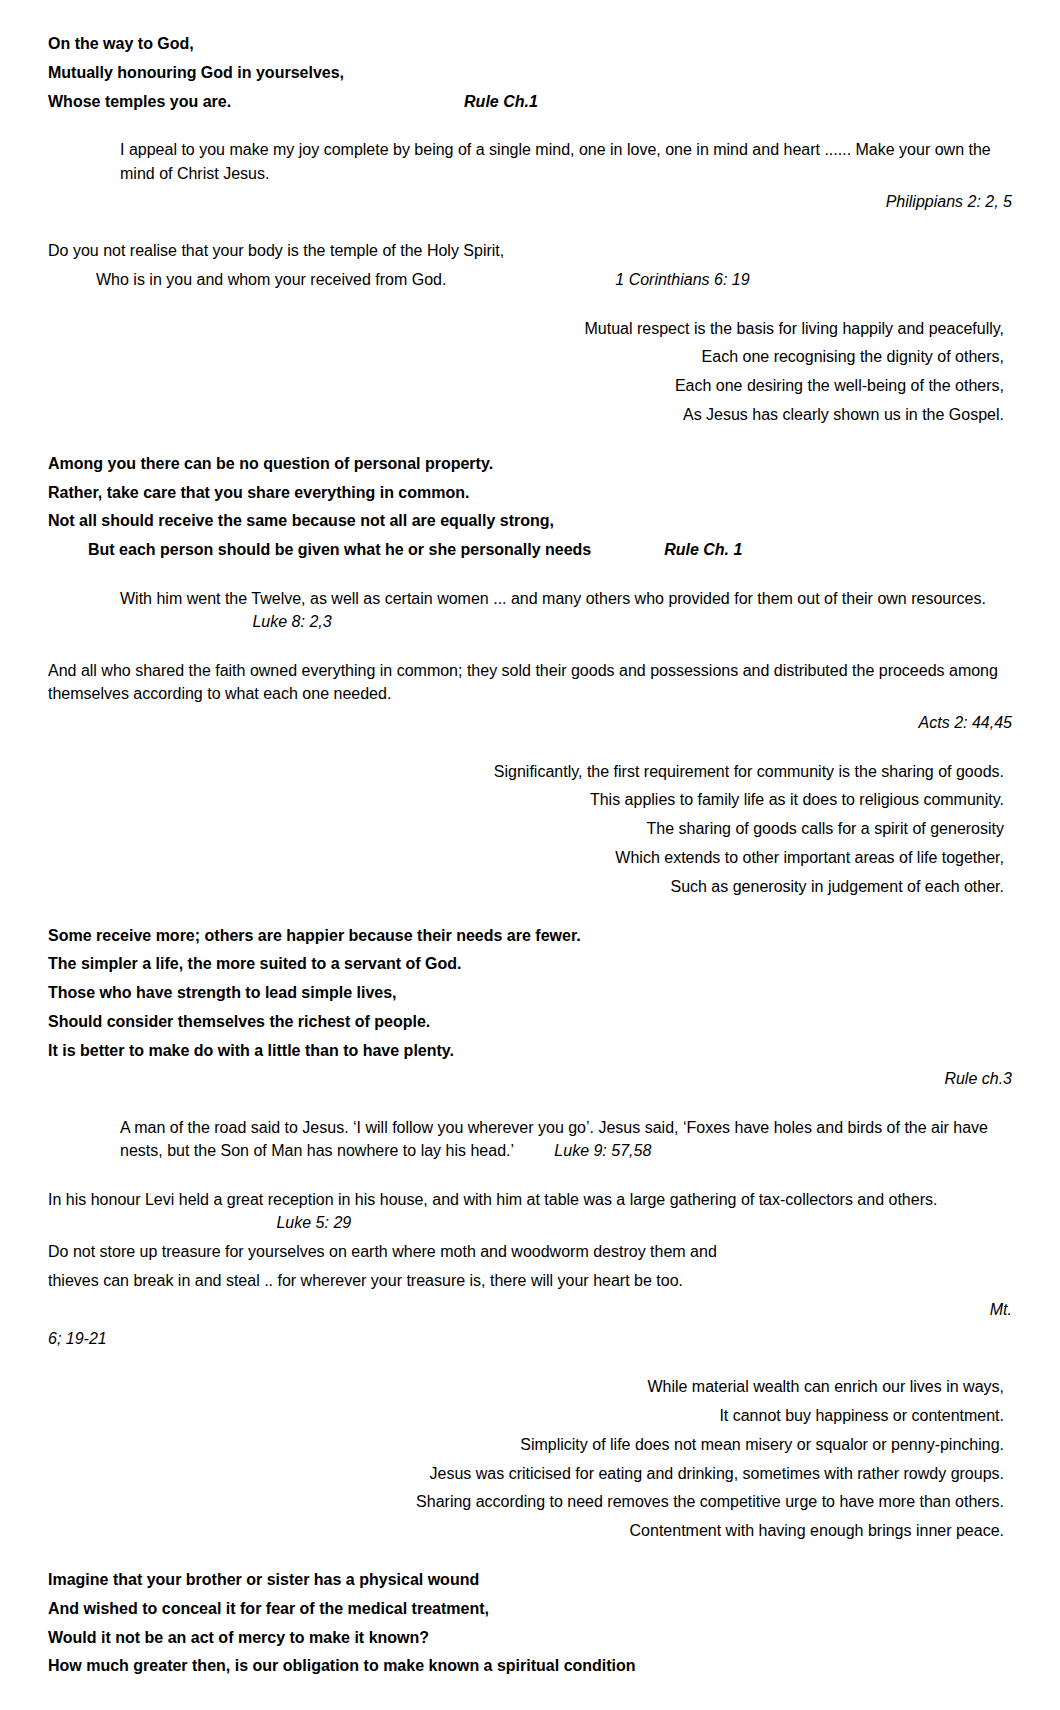On the way to God,
Mutually honouring God in yourselves,
Whose temples you are. Rule Ch.1
I appeal to you make my joy complete by being of a single mind, one in love, one in mind and heart ...... Make your own the mind of Christ Jesus.
Philippians 2: 2, 5
Do you not realise that your body is the temple of the Holy Spirit,
Who is in you and whom your received from God. 1 Corinthians 6: 19
Mutual respect is the basis for living happily and peacefully,
Each one recognising the dignity of others,
Each one desiring the well-being of the others,
As Jesus has clearly shown us in the Gospel.
Among you there can be no question of personal property.
Rather, take care that you share everything in common.
Not all should receive the same because not all are equally strong,
But each person should be given what he or she personally needs Rule Ch. 1
With him went the Twelve, as well as certain women ... and many others who provided for them out of their own resources. Luke 8: 2,3
And all who shared the faith owned everything in common; they sold their goods and possessions and distributed the proceeds among themselves according to what each one needed.
Acts 2: 44,45
Significantly, the first requirement for community is the sharing of goods.
This applies to family life as it does to religious community.
The sharing of goods calls for a spirit of generosity
Which extends to other important areas of life together,
Such as generosity in judgement of each other.
Some receive more; others are happier because their needs are fewer.
The simpler a life, the more suited to a servant of God.
Those who have strength to lead simple lives,
Should consider themselves the richest of people.
It is better to make do with a little than to have plenty.
Rule ch.3
A man of the road said to Jesus. ‘I will follow you wherever you go’. Jesus said, ‘Foxes have holes and birds of the air have nests, but the Son of Man has nowhere to lay his head.’ Luke 9: 57,58
In his honour Levi held a great reception in his house, and with him at table was a large gathering of tax-collectors and others. Luke 5: 29
Do not store up treasure for yourselves on earth where moth and woodworm destroy them and
thieves can break in and steal .. for wherever your treasure is, there will your heart be too.
Mt.
6; 19-21
While material wealth can enrich our lives in ways,
It cannot buy happiness or contentment.
Simplicity of life does not mean misery or squalor or penny-pinching.
Jesus was criticised for eating and drinking, sometimes with rather rowdy groups.
Sharing according to need removes the competitive urge to have more than others.
Contentment with having enough brings inner peace.
Imagine that your brother or sister has a physical wound
And wished to conceal it for fear of the medical treatment,
Would it not be an act of mercy to make it known?
How much greater then, is our obligation to make known a spiritual condition